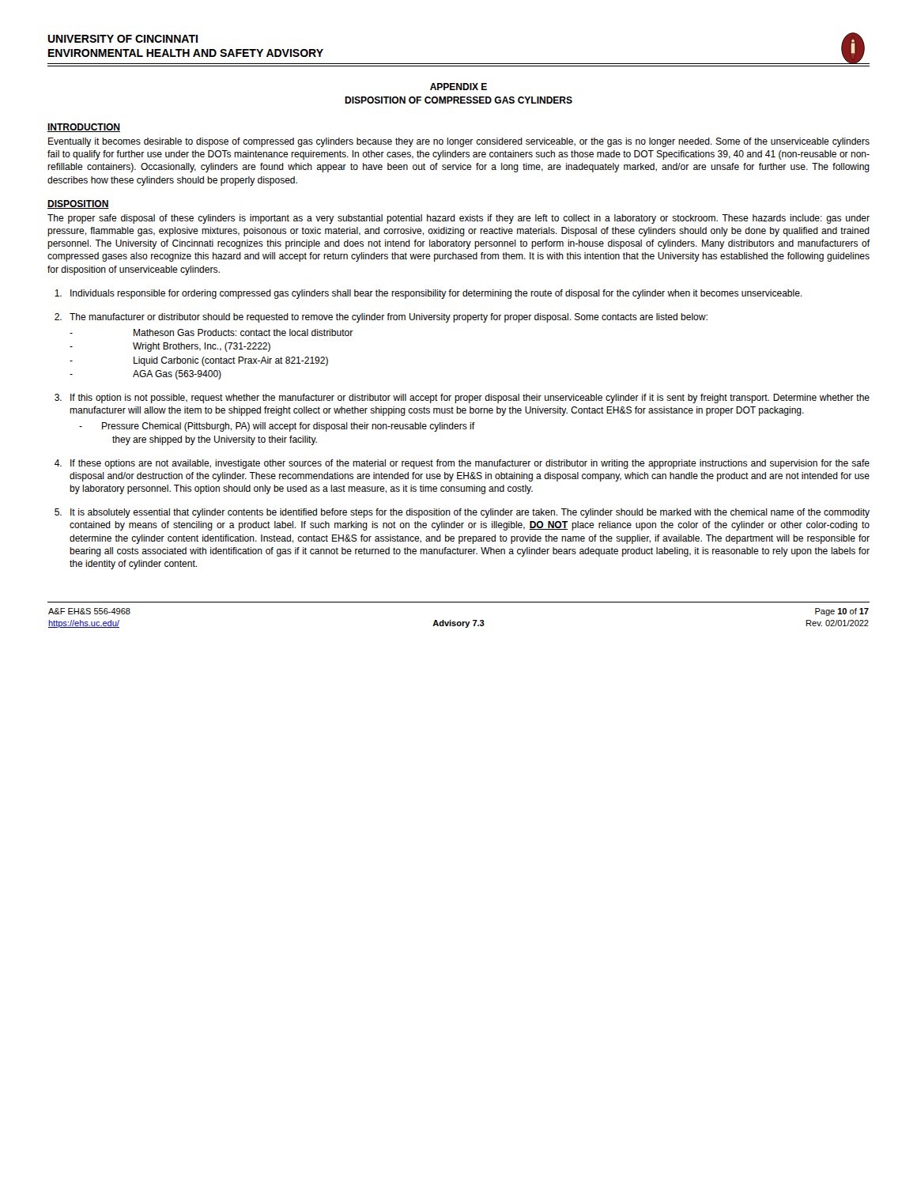University of Cincinnati
Environmental Health and Safety Advisory
APPENDIX E
DISPOSITION OF COMPRESSED GAS CYLINDERS
Introduction
Eventually it becomes desirable to dispose of compressed gas cylinders because they are no longer considered serviceable, or the gas is no longer needed. Some of the unserviceable cylinders fail to qualify for further use under the DOTs maintenance requirements. In other cases, the cylinders are containers such as those made to DOT Specifications 39, 40 and 41 (non-reusable or non-refillable containers). Occasionally, cylinders are found which appear to have been out of service for a long time, are inadequately marked, and/or are unsafe for further use. The following describes how these cylinders should be properly disposed.
Disposition
The proper safe disposal of these cylinders is important as a very substantial potential hazard exists if they are left to collect in a laboratory or stockroom. These hazards include: gas under pressure, flammable gas, explosive mixtures, poisonous or toxic material, and corrosive, oxidizing or reactive materials. Disposal of these cylinders should only be done by qualified and trained personnel. The University of Cincinnati recognizes this principle and does not intend for laboratory personnel to perform in-house disposal of cylinders. Many distributors and manufacturers of compressed gases also recognize this hazard and will accept for return cylinders that were purchased from them. It is with this intention that the University has established the following guidelines for disposition of unserviceable cylinders.
Individuals responsible for ordering compressed gas cylinders shall bear the responsibility for determining the route of disposal for the cylinder when it becomes unserviceable.
The manufacturer or distributor should be requested to remove the cylinder from University property for proper disposal. Some contacts are listed below:
Matheson Gas Products: contact the local distributor
Wright Brothers, Inc., (731-2222)
Liquid Carbonic (contact Prax-Air at 821-2192)
AGA Gas (563-9400)
If this option is not possible, request whether the manufacturer or distributor will accept for proper disposal their unserviceable cylinder if it is sent by freight transport. Determine whether the manufacturer will allow the item to be shipped freight collect or whether shipping costs must be borne by the University. Contact EH&S for assistance in proper DOT packaging.
Pressure Chemical (Pittsburgh, PA) will accept for disposal their non-reusable cylinders ifthey are shipped by the University to their facility.
If these options are not available, investigate other sources of the material or request from the manufacturer or distributor in writing the appropriate instructions and supervision for the safe disposal and/or destruction of the cylinder. These recommendations are intended for use by EH&S in obtaining a disposal company, which can handle the product and are not intended for use by laboratory personnel. This option should only be used as a last measure, as it is time consuming and costly.
It is absolutely essential that cylinder contents be identified before steps for the disposition of the cylinder are taken. The cylinder should be marked with the chemical name of the commodity contained by means of stenciling or a product label. If such marking is not on the cylinder or is illegible, DO NOT place reliance upon the color of the cylinder or other color-coding to determine the cylinder content identification. Instead, contact EH&S for assistance, and be prepared to provide the name of the supplier, if available. The department will be responsible for bearing all costs associated with identification of gas if it cannot be returned to the manufacturer. When a cylinder bears adequate product labeling, it is reasonable to rely upon the labels for the identity of cylinder content.
| A&F EH&S 556-4968 https://ehs.uc.edu/ | Advisory 7.3 | Page 10 of 17 Rev. 02/01/2022 |